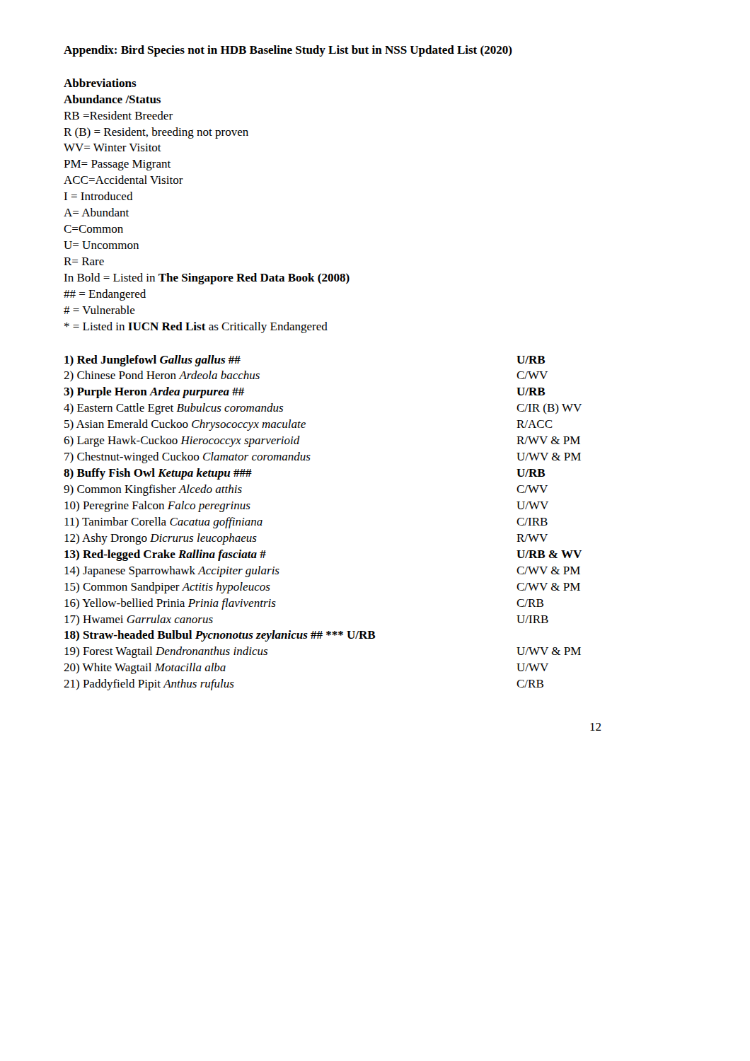Appendix: Bird Species not in HDB Baseline Study List but in NSS Updated List (2020)
Abbreviations
Abundance /Status
RB =Resident Breeder
R (B) = Resident, breeding not proven
WV= Winter Visitot
PM= Passage Migrant
ACC=Accidental Visitor
I = Introduced
A= Abundant
C=Common
U= Uncommon
R= Rare
In Bold = Listed in The Singapore Red Data Book (2008)
## = Endangered
# = Vulnerable
* = Listed in IUCN Red List as Critically Endangered
1) Red Junglefowl Gallus gallus ##U/RB
2) Chinese Pond Heron Ardeola bacchus C/WV
3) Purple Heron Ardea purpurea ##U/RB
4) Eastern Cattle Egret Bubulcus coromandus C/IR (B) WV
5) Asian Emerald Cuckoo Chrysococcyx maculate R/ACC
6) Large Hawk-Cuckoo Hierococcyx sparverioid R/WV & PM
7) Chestnut-winged Cuckoo Clamator coromandus U/WV & PM
8) Buffy Fish Owl Ketupa ketupu ###U/RB
9) Common Kingfisher Alcedo atthis C/WV
10) Peregrine Falcon Falco peregrinus U/WV
11) Tanimbar Corella Cacatua goffiniana C/IRB
12) Ashy Drongo Dicrurus leucophaeus R/WV
13) Red-legged Crake Rallina fasciata #U/RB & WV
14) Japanese Sparrowhawk Accipiter gularis C/WV & PM
15) Common Sandpiper Actitis hypoleucos C/WV & PM
16) Yellow-bellied Prinia Prinia flaviventris C/RB
17) Hwamei Garrulax canorus U/IRB
18) Straw-headed Bulbul Pycnonotus zeylanicus ## *** U/RB
19) Forest Wagtail Dendronanthus indicus U/WV & PM
20) White Wagtail Motacilla alba U/WV
21) Paddyfield Pipit Anthus rufulus C/RB
12